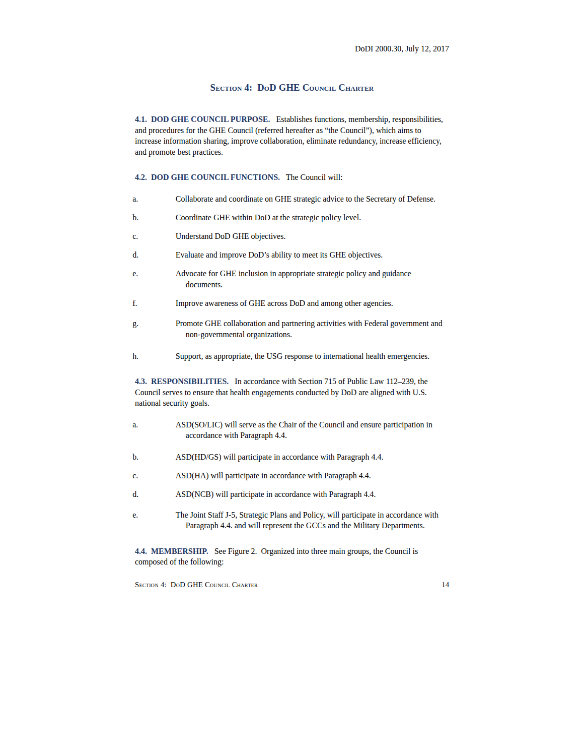DoDI 2000.30, July 12, 2017
Section 4: DoD GHE Council Charter
4.1. DOD GHE COUNCIL PURPOSE. Establishes functions, membership, responsibilities, and procedures for the GHE Council (referred hereafter as “the Council”), which aims to increase information sharing, improve collaboration, eliminate redundancy, increase efficiency, and promote best practices.
4.2. DOD GHE COUNCIL FUNCTIONS. The Council will:
a. Collaborate and coordinate on GHE strategic advice to the Secretary of Defense.
b. Coordinate GHE within DoD at the strategic policy level.
c. Understand DoD GHE objectives.
d. Evaluate and improve DoD’s ability to meet its GHE objectives.
e. Advocate for GHE inclusion in appropriate strategic policy and guidance documents.
f. Improve awareness of GHE across DoD and among other agencies.
g. Promote GHE collaboration and partnering activities with Federal government and non-governmental organizations.
h. Support, as appropriate, the USG response to international health emergencies.
4.3. RESPONSIBILITIES. In accordance with Section 715 of Public Law 112–239, the Council serves to ensure that health engagements conducted by DoD are aligned with U.S. national security goals.
a. ASD(SO/LIC) will serve as the Chair of the Council and ensure participation in accordance with Paragraph 4.4.
b. ASD(HD/GS) will participate in accordance with Paragraph 4.4.
c. ASD(HA) will participate in accordance with Paragraph 4.4.
d. ASD(NCB) will participate in accordance with Paragraph 4.4.
e. The Joint Staff J-5, Strategic Plans and Policy, will participate in accordance with Paragraph 4.4. and will represent the GCCs and the Military Departments.
4.4. MEMBERSHIP. See Figure 2. Organized into three main groups, the Council is composed of the following:
Section 4: DoD GHE Council Charter 14